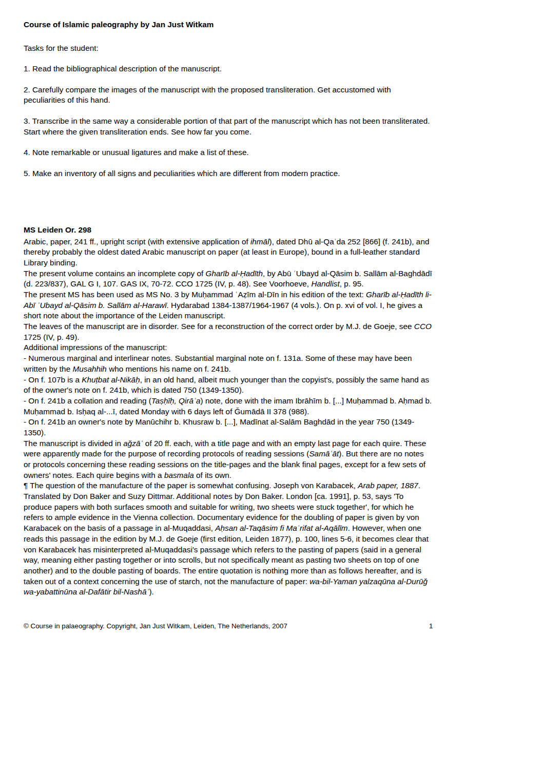Course of Islamic paleography by Jan Just Witkam
Tasks for the student:
1. Read the bibliographical description of the manuscript.
2. Carefully compare the images of the manuscript with the proposed transliteration. Get accustomed with peculiarities of this hand.
3. Transcribe in the same way a considerable portion of that part of the manuscript which has not been transliterated. Start where the given transliteration ends. See how far you come.
4. Note remarkable or unusual ligatures and make a list of these.
5. Make an inventory of all signs and peculiarities which are different from modern practice.
MS Leiden Or. 298
Arabic, paper, 241 ff., upright script (with extensive application of ihmāl), dated Dhū al-Qaʿda 252 [866] (f. 241b), and thereby probably the oldest dated Arabic manuscript on paper (at least in Europe), bound in a full-leather standard Library binding.
The present volume contains an incomplete copy of Gharīb al-Ḥadīth, by Abū ʿUbayd al-Qāsim b. Sallām al-Baghdādī (d. 223/837), GAL G I, 107. GAS IX, 70-72. CCO 1725 (IV, p. 48). See Voorhoeve, Handlist, p. 95.
The present MS has been used as MS No. 3 by Muḥammad ʿAẓīm al-Dīn in his edition of the text: Gharīb al-Ḥadīth li-Abī ʿUbayd al-Qāsim b. Sallām al-Harawī. Hydarabad 1384-1387/1964-1967 (4 vols.). On p. xvi of vol. I, he gives a short note about the importance of the Leiden manuscript.
The leaves of the manuscript are in disorder. See for a reconstruction of the correct order by M.J. de Goeje, see CCO 1725 (IV, p. 49).
Additional impressions of the manuscript:
- Numerous marginal and interlinear notes. Substantial marginal note on f. 131a. Some of these may have been written by the Musahhih who mentions his name on f. 241b.
- On f. 107b is a Khuṭbat al-Nikāḥ, in an old hand, albeit much younger than the copyist's, possibly the same hand as of the owner's note on f. 241b, which is dated 750 (1349-1350).
- On f. 241b a collation and reading (Taṣḥīḥ, Qirāʾa) note, done with the imam Ibrāhīm b. [...] Muḥammad b. Aḥmad b. Muḥammad b. Isḥaq al-...ī, dated Monday with 6 days left of Ǧumādā II 378 (988).
- On f. 241b an owner's note by Manūchihr b. Khusraw b. [...], Madīnat al-Salām Baghdād in the year 750 (1349-1350).
The manuscript is divided in aǧzāʾ of 20 ff. each, with a title page and with an empty last page for each quire. These were apparently made for the purpose of recording protocols of reading sessions (Samāʿāt). But there are no notes or protocols concerning these reading sessions on the title-pages and the blank final pages, except for a few sets of owners' notes. Each quire begins with a basmala of its own.
¶ The question of the manufacture of the paper is somewhat confusing. Joseph von Karabacek, Arab paper, 1887. Translated by Don Baker and Suzy Dittmar. Additional notes by Don Baker. London [ca. 1991], p. 53, says 'To produce papers with both surfaces smooth and suitable for writing, two sheets were stuck together', for which he refers to ample evidence in the Vienna collection. Documentary evidence for the doubling of paper is given by von Karabacek on the basis of a passage in al-Muqaddasi, Aḥsan al-Taqāsim fi Maʿrifat al-Aqālīm. However, when one reads this passage in the edition by M.J. de Goeje (first edition, Leiden 1877), p. 100, lines 5-6, it becomes clear that von Karabacek has misinterpreted al-Muqaddasi's passage which refers to the pasting of papers (said in a general way, meaning either pasting together or into scrolls, but not specifically meant as pasting two sheets on top of one another) and to the double pasting of boards. The entire quotation is nothing more than as follows hereafter, and is taken out of a context concerning the use of starch, not the manufacture of paper: wa-bil-Yaman yalzaqūna al-Durūǧ wa-yabattinūna al-Dafātir bil-Nashāʾ).
© Course in palaeography. Copyright, Jan Just Witkam, Leiden, The Netherlands, 2007 1